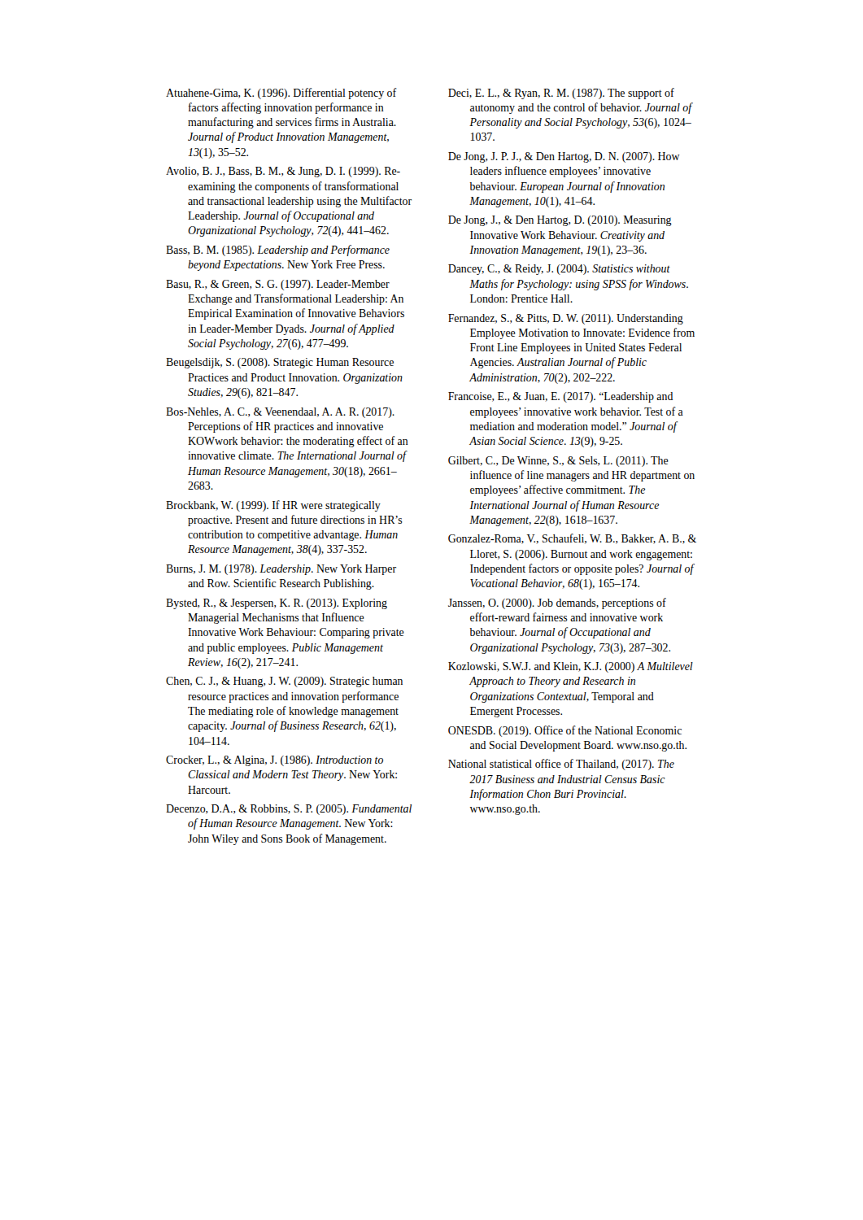Atuahene-Gima, K. (1996). Differential potency of factors affecting innovation performance in manufacturing and services firms in Australia. Journal of Product Innovation Management, 13(1), 35–52.
Avolio, B. J., Bass, B. M., & Jung, D. I. (1999). Re-examining the components of transformational and transactional leadership using the Multifactor Leadership. Journal of Occupational and Organizational Psychology, 72(4), 441–462.
Bass, B. M. (1985). Leadership and Performance beyond Expectations. New York Free Press.
Basu, R., & Green, S. G. (1997). Leader-Member Exchange and Transformational Leadership: An Empirical Examination of Innovative Behaviors in Leader-Member Dyads. Journal of Applied Social Psychology, 27(6), 477–499.
Beugelsdijk, S. (2008). Strategic Human Resource Practices and Product Innovation. Organization Studies, 29(6), 821–847.
Bos-Nehles, A. C., & Veenendaal, A. A. R. (2017). Perceptions of HR practices and innovative KOWwork behavior: the moderating effect of an innovative climate. The International Journal of Human Resource Management, 30(18), 2661–2683.
Brockbank, W. (1999). If HR were strategically proactive. Present and future directions in HR’s contribution to competitive advantage. Human Resource Management, 38(4), 337-352.
Burns, J. M. (1978). Leadership. New York Harper and Row. Scientific Research Publishing.
Bysted, R., & Jespersen, K. R. (2013). Exploring Managerial Mechanisms that Influence Innovative Work Behaviour: Comparing private and public employees. Public Management Review, 16(2), 217–241.
Chen, C. J., & Huang, J. W. (2009). Strategic human resource practices and innovation performance The mediating role of knowledge management capacity. Journal of Business Research, 62(1), 104–114.
Crocker, L., & Algina, J. (1986). Introduction to Classical and Modern Test Theory. New York: Harcourt.
Decenzo, D.A., & Robbins, S. P. (2005). Fundamental of Human Resource Management. New York: John Wiley and Sons Book of Management.
Deci, E. L., & Ryan, R. M. (1987). The support of autonomy and the control of behavior. Journal of Personality and Social Psychology, 53(6), 1024–1037.
De Jong, J. P. J., & Den Hartog, D. N. (2007). How leaders influence employees’ innovative behaviour. European Journal of Innovation Management, 10(1), 41–64.
De Jong, J., & Den Hartog, D. (2010). Measuring Innovative Work Behaviour. Creativity and Innovation Management, 19(1), 23–36.
Dancey, C., & Reidy, J. (2004). Statistics without Maths for Psychology: using SPSS for Windows. London: Prentice Hall.
Fernandez, S., & Pitts, D. W. (2011). Understanding Employee Motivation to Innovate: Evidence from Front Line Employees in United States Federal Agencies. Australian Journal of Public Administration, 70(2), 202–222.
Francoise, E., & Juan, E. (2017). “Leadership and employees’ innovative work behavior. Test of a mediation and moderation model.” Journal of Asian Social Science. 13(9), 9-25.
Gilbert, C., De Winne, S., & Sels, L. (2011). The influence of line managers and HR department on employees’ affective commitment. The International Journal of Human Resource Management, 22(8), 1618–1637.
Gonzalez-Roma, V., Schaufeli, W. B., Bakker, A. B., & Lloret, S. (2006). Burnout and work engagement: Independent factors or opposite poles? Journal of Vocational Behavior, 68(1), 165–174.
Janssen, O. (2000). Job demands, perceptions of effort-reward fairness and innovative work behaviour. Journal of Occupational and Organizational Psychology, 73(3), 287–302.
Kozlowski, S.W.J. and Klein, K.J. (2000) A Multilevel Approach to Theory and Research in Organizations Contextual, Temporal and Emergent Processes.
ONESDB. (2019). Office of the National Economic and Social Development Board. www.nso.go.th.
National statistical office of Thailand, (2017). The 2017 Business and Industrial Census Basic Information Chon Buri Provincial. www.nso.go.th.